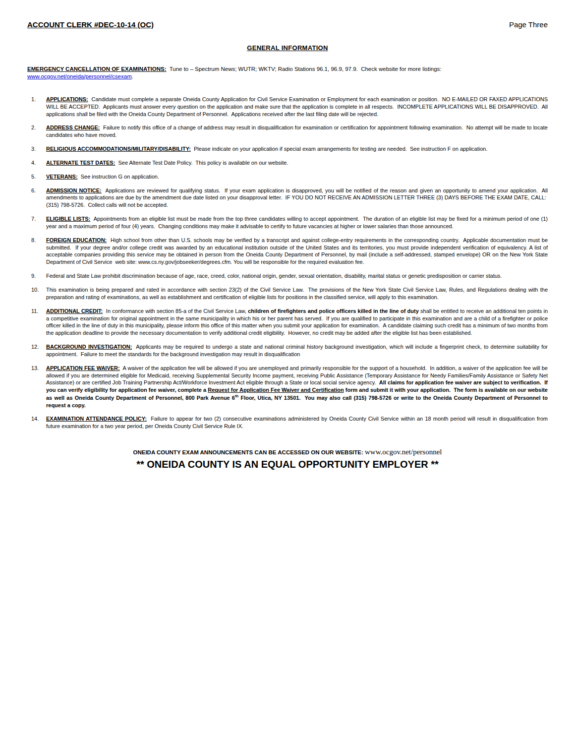ACCOUNT CLERK #DEC-10-14 (OC)
Page Three
GENERAL INFORMATION
EMERGENCY CANCELLATION OF EXAMINATIONS: Tune to – Spectrum News; WUTR; WKTV; Radio Stations 96.1, 96.9, 97.9. Check website for more listings: www.ocgov.net/oneida/personnel/csexam.
APPLICATIONS: Candidate must complete a separate Oneida County Application for Civil Service Examination or Employment for each examination or position. NO E-MAILED OR FAXED APPLICATIONS WILL BE ACCEPTED. Applicants must answer every question on the application and make sure that the application is complete in all respects. INCOMPLETE APPLICATIONS WILL BE DISAPPROVED. All applications shall be filed with the Oneida County Department of Personnel. Applications received after the last filing date will be rejected.
ADDRESS CHANGE: Failure to notify this office of a change of address may result in disqualification for examination or certification for appointment following examination. No attempt will be made to locate candidates who have moved.
RELIGIOUS ACCOMMODATIONS/MILITARY/DISABILITY: Please indicate on your application if special exam arrangements for testing are needed. See instruction F on application.
ALTERNATE TEST DATES: See Alternate Test Date Policy. This policy is available on our website.
VETERANS: See instruction G on application.
ADMISSION NOTICE: Applications are reviewed for qualifying status. If your exam application is disapproved, you will be notified of the reason and given an opportunity to amend your application. All amendments to applications are due by the amendment due date listed on your disapproval letter. IF YOU DO NOT RECEIVE AN ADMISSION LETTER THREE (3) DAYS BEFORE THE EXAM DATE, CALL: (315) 798-5726. Collect calls will not be accepted.
ELIGIBLE LISTS: Appointments from an eligible list must be made from the top three candidates willing to accept appointment. The duration of an eligible list may be fixed for a minimum period of one (1) year and a maximum period of four (4) years. Changing conditions may make it advisable to certify to future vacancies at higher or lower salaries than those announced.
FOREIGN EDUCATION: High school from other than U.S. schools may be verified by a transcript and against college-entry requirements in the corresponding country. Applicable documentation must be submitted. If your degree and/or college credit was awarded by an educational institution outside of the United States and its territories, you must provide independent verification of equivalency. A list of acceptable companies providing this service may be obtained in person from the Oneida County Department of Personnel, by mail (include a self-addressed, stamped envelope) OR on the New York State Department of Civil Service web site: www.cs.ny.gov/jobseeker/degrees.cfm. You will be responsible for the required evaluation fee.
Federal and State Law prohibit discrimination because of age, race, creed, color, national origin, gender, sexual orientation, disability, marital status or genetic predisposition or carrier status.
This examination is being prepared and rated in accordance with section 23(2) of the Civil Service Law. The provisions of the New York State Civil Service Law, Rules, and Regulations dealing with the preparation and rating of examinations, as well as establishment and certification of eligible lists for positions in the classified service, will apply to this examination.
ADDITIONAL CREDIT: In conformance with section 85-a of the Civil Service Law, children of firefighters and police officers killed in the line of duty shall be entitled to receive an additional ten points in a competitive examination for original appointment in the same municipality in which his or her parent has served. If you are qualified to participate in this examination and are a child of a firefighter or police officer killed in the line of duty in this municipality, please inform this office of this matter when you submit your application for examination. A candidate claiming such credit has a minimum of two months from the application deadline to provide the necessary documentation to verify additional credit eligibility. However, no credit may be added after the eligible list has been established.
BACKGROUND INVESTIGATION: Applicants may be required to undergo a state and national criminal history background investigation, which will include a fingerprint check, to determine suitability for appointment. Failure to meet the standards for the background investigation may result in disqualification
APPLICATION FEE WAIVER: A waiver of the application fee will be allowed if you are unemployed and primarily responsible for the support of a household. In addition, a waiver of the application fee will be allowed if you are determined eligible for Medicaid, receiving Supplemental Security Income payment, receiving Public Assistance (Temporary Assistance for Needy Families/Family Assistance or Safety Net Assistance) or are certified Job Training Partnership Act/Workforce Investment Act eligible through a State or local social service agency. All claims for application fee waiver are subject to verification. If you can verify eligibility for application fee waiver, complete a Request for Application Fee Waiver and Certification form and submit it with your application. The form is available on our website as well as Oneida County Department of Personnel, 800 Park Avenue 6th Floor, Utica, NY 13501. You may also call (315) 798-5726 or write to the Oneida County Department of Personnel to request a copy.
EXAMINATION ATTENDANCE POLICY: Failure to appear for two (2) consecutive examinations administered by Oneida County Civil Service within an 18 month period will result in disqualification from future examination for a two year period, per Oneida County Civil Service Rule IX.
ONEIDA COUNTY EXAM ANNOUNCEMENTS CAN BE ACCESSED ON OUR WEBSITE: www.ocgov.net/personnel
** ONEIDA COUNTY IS AN EQUAL OPPORTUNITY EMPLOYER **